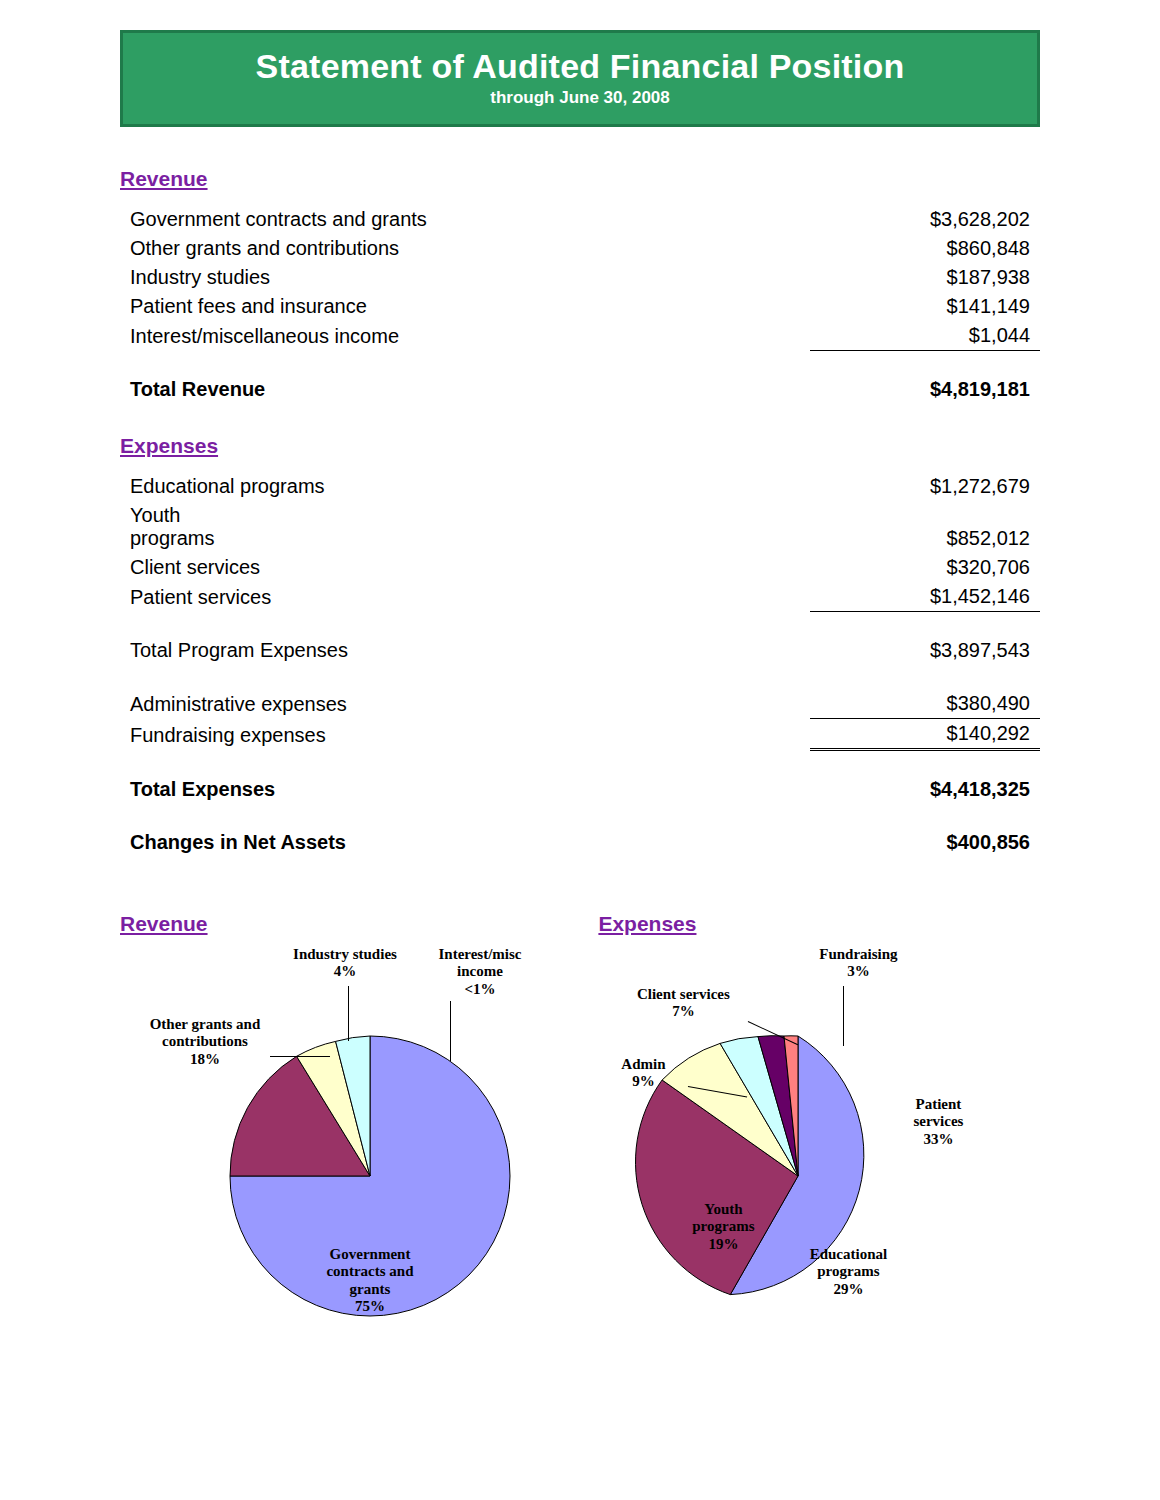Statement of Audited Financial Position
through June 30, 2008
Revenue
| Government contracts and grants | $3,628,202 |
| Other grants and contributions | $860,848 |
| Industry studies | $187,938 |
| Patient fees and insurance | $141,149 |
| Interest/miscellaneous income | $1,044 |
| Total Revenue | $4,819,181 |
Expenses
| Educational programs | $1,272,679 |
| Youth programs | $852,012 |
| Client services | $320,706 |
| Patient services | $1,452,146 |
| Total Program Expenses | $3,897,543 |
| Administrative expenses | $380,490 |
| Fundraising expenses | $140,292 |
| Total Expenses | $4,418,325 |
| Changes in Net Assets | $400,856 |
Revenue
Industry studies
4%
Interest/misc
income
<1%
Other grants and
contributions
18%
Government
contracts and
grants
75%
Expenses
Fundraising
3%
Client services
7%
Admin
9%
Youth
programs
19%
Educational
programs
29%
Patient
services
33%